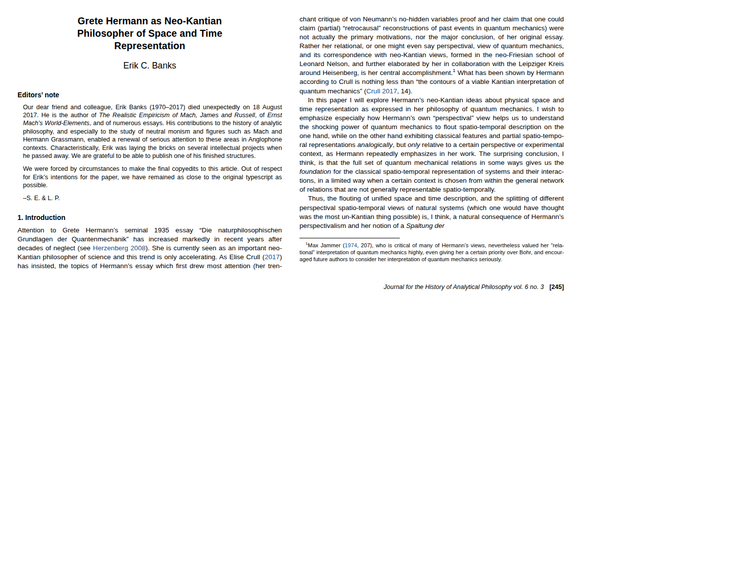Grete Hermann as Neo-Kantian
Philosopher of Space and Time
Representation
Erik C. Banks
Editors’ note
Our dear friend and colleague, Erik Banks (1970–2017) died unexpectedly on 18 August 2017. He is the author of The Realistic Empiricism of Mach, James and Russell, of Ernst Mach’s World-Elements, and of numerous essays. His contributions to the history of analytic philosophy, and especially to the study of neutral monism and figures such as Mach and Hermann Grassmann, enabled a renewal of serious attention to these areas in Anglophone contexts. Characteristically, Erik was laying the bricks on several intellectual projects when he passed away. We are grateful to be able to publish one of his finished structures.
We were forced by circumstances to make the final copyedits to this article. Out of respect for Erik’s intentions for the paper, we have remained as close to the original typescript as possible.
–S. E. & L. P.
1. Introduction
Attention to Grete Hermann’s seminal 1935 essay “Die naturphilosophischen Grundlagen der Quantenmechanik” has increased markedly in recent years after decades of neglect (see Herzenberg 2008). She is currently seen as an important neo-Kantian philosopher of science and this trend is only accelerating. As Elise Crull (2017) has insisted, the topics of Hermann’s essay which first drew most attention (her trenchant critique of von Neumann’s no-hidden variables proof and her claim that one could claim (partial) “retrocausal” reconstructions of past events in quantum mechanics) were not actually the primary motivations, nor the major conclusion, of her original essay. Rather her relational, or one might even say perspectival, view of quantum mechanics, and its correspondence with neo-Kantian views, formed in the neo-Friesian school of Leonard Nelson, and further elaborated by her in collaboration with the Leipziger Kreis around Heisenberg, is her central accomplishment.1 What has been shown by Hermann according to Crull is nothing less than “the contours of a viable Kantian interpretation of quantum mechanics” (Crull 2017, 14).
In this paper I will explore Hermann’s neo-Kantian ideas about physical space and time representation as expressed in her philosophy of quantum mechanics. I wish to emphasize especially how Hermann’s own “perspectival” view helps us to understand the shocking power of quantum mechanics to flout spatio-temporal description on the one hand, while on the other hand exhibiting classical features and partial spatio-temporal representations analogically, but only relative to a certain perspective or experimental context, as Hermann repeatedly emphasizes in her work. The surprising conclusion, I think, is that the full set of quantum mechanical relations in some ways gives us the foundation for the classical spatio-temporal representation of systems and their interactions, in a limited way when a certain context is chosen from within the general network of relations that are not generally representable spatio-temporally.
Thus, the flouting of unified space and time description, and the splitting of different perspectival spatio-temporal views of natural systems (which one would have thought was the most un-Kantian thing possible) is, I think, a natural consequence of Hermann’s perspectivalism and her notion of a Spaltung der
1Max Jammer (1974, 207), who is critical of many of Hermann’s views, nevertheless valued her “relational” interpretation of quantum mechanics highly, even giving her a certain priority over Bohr, and encouraged future authors to consider her interpretation of quantum mechanics seriously.
Journal for the History of Analytical Philosophy vol. 6 no. 3[245]